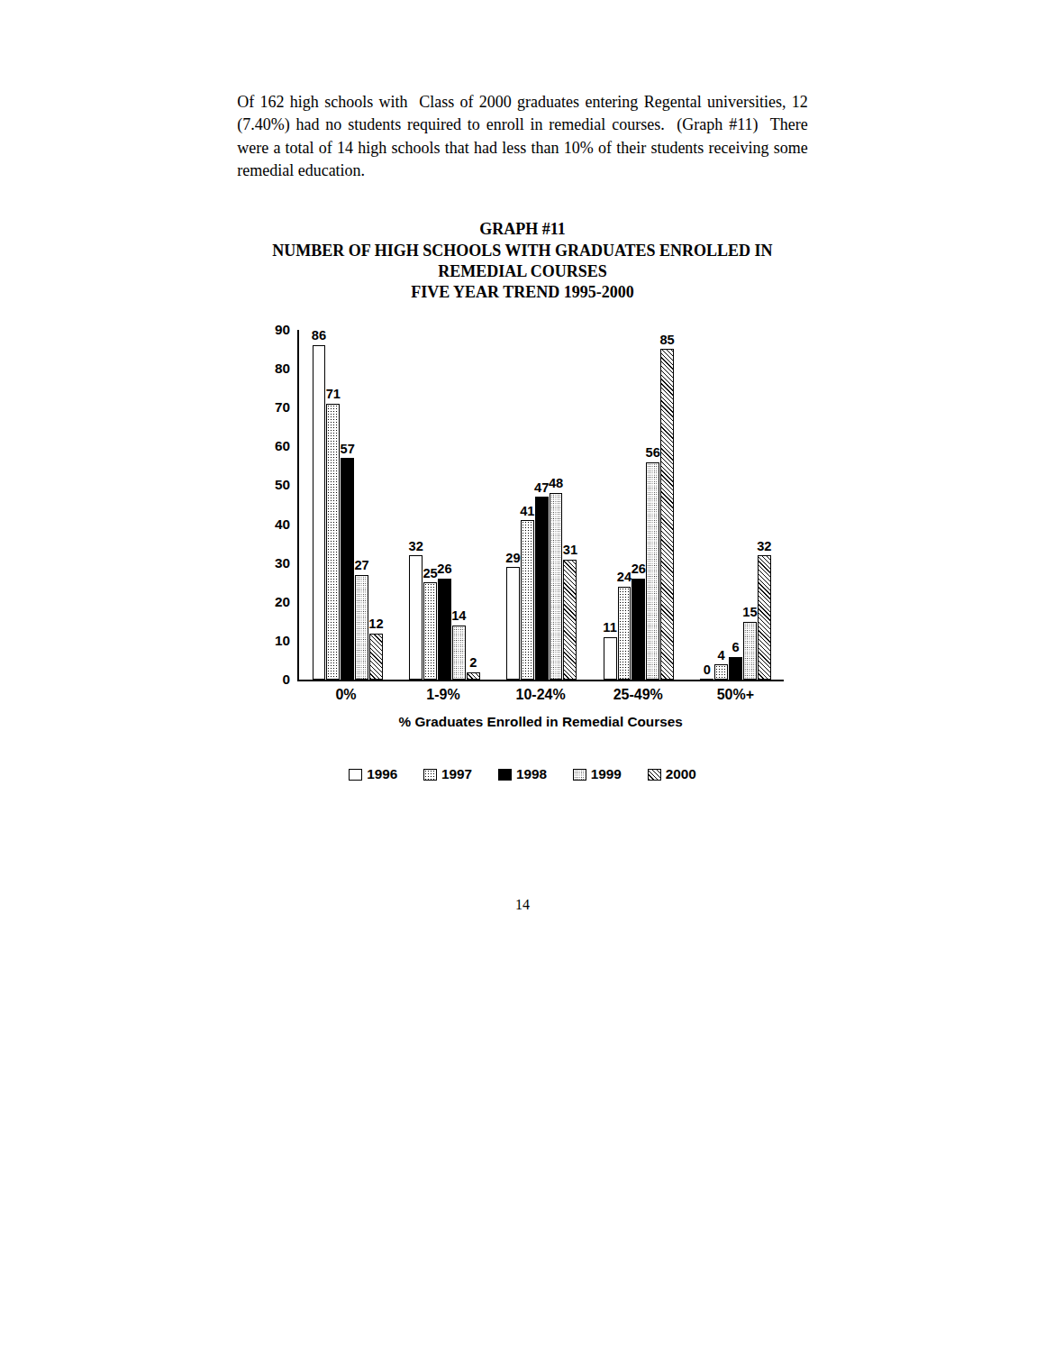Of 162 high schools with Class of 2000 graduates entering Regental universities, 12 (7.40%) had no students required to enroll in remedial courses. (Graph #11) There were a total of 14 high schools that had less than 10% of their students receiving some remedial education.
GRAPH #11 NUMBER OF HIGH SCHOOLS WITH GRADUATES ENROLLED IN REMEDIAL COURSES FIVE YEAR TREND 1995-2000
90 80 70 60 50 40 30 20 10 0
86
71
57
27
12
32
25
26
14
2
29
41
47
48
31
11
24
26
56
85
0
4
6
15
32
0%
1-9%
10-24%
25-49%
50%+
% Graduates Enrolled in Remedial Courses
1996
1997
1998
1999
2000
14